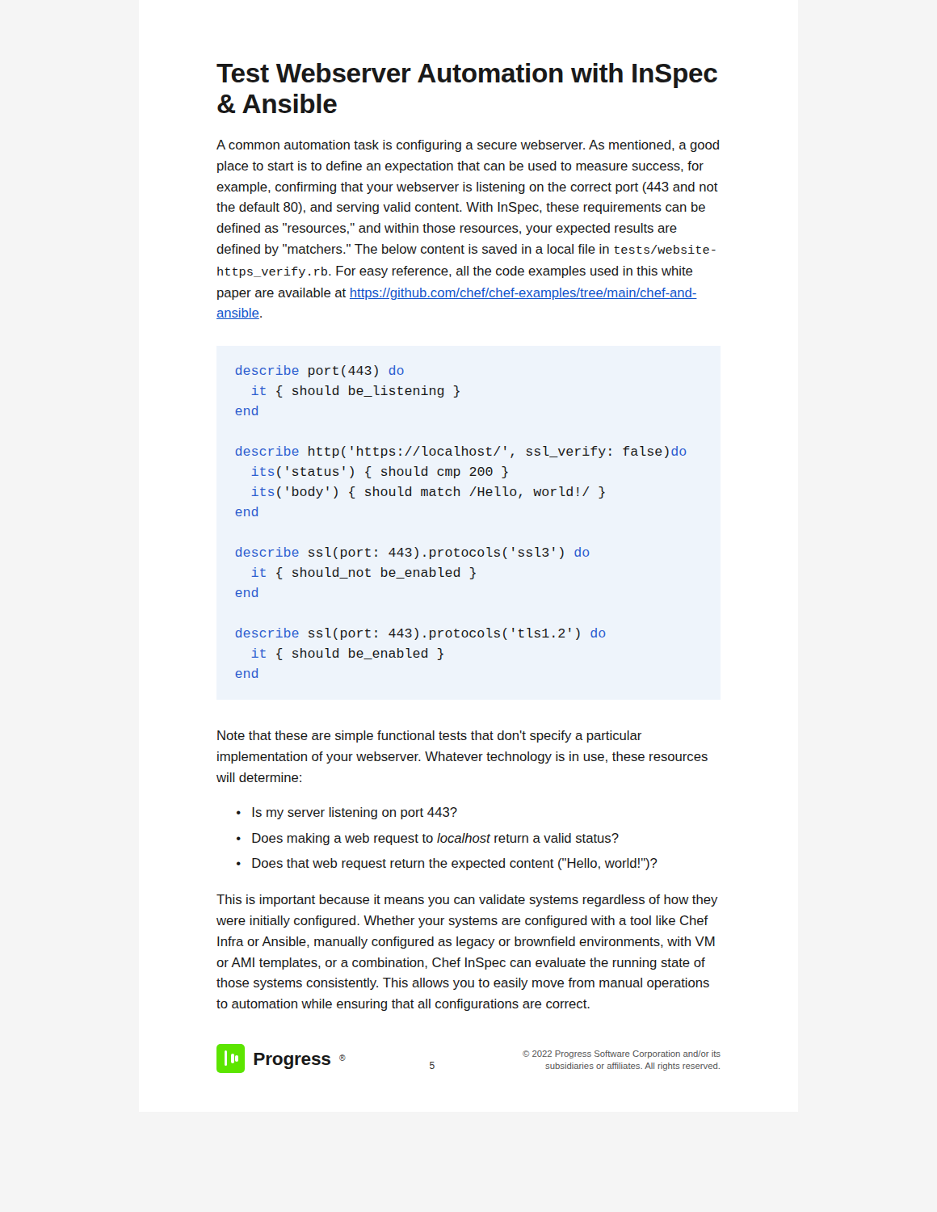Test Webserver Automation with InSpec & Ansible
A common automation task is configuring a secure webserver. As mentioned, a good place to start is to define an expectation that can be used to measure success, for example, confirming that your webserver is listening on the correct port (443 and not the default 80), and serving valid content. With InSpec, these requirements can be defined as "resources," and within those resources, your expected results are defined by "matchers." The below content is saved in a local file in tests/website-https_verify.rb. For easy reference, all the code examples used in this white paper are available at https://github.com/chef/chef-examples/tree/main/chef-and-ansible.
describe port(443) do
  it { should be_listening }
end

describe http('https://localhost/', ssl_verify: false)do
  its('status') { should cmp 200 }
  its('body') { should match /Hello, world!/ }
end

describe ssl(port: 443).protocols('ssl3') do
  it { should_not be_enabled }
end

describe ssl(port: 443).protocols('tls1.2') do
  it { should be_enabled }
end
Note that these are simple functional tests that don't specify a particular implementation of your webserver. Whatever technology is in use, these resources will determine:
Is my server listening on port 443?
Does making a web request to localhost return a valid status?
Does that web request return the expected content ("Hello, world!")?
This is important because it means you can validate systems regardless of how they were initially configured. Whether your systems are configured with a tool like Chef Infra or Ansible, manually configured as legacy or brownfield environments, with VM or AMI templates, or a combination, Chef InSpec can evaluate the running state of those systems consistently. This allows you to easily move from manual operations to automation while ensuring that all configurations are correct.
Progress®
5
© 2022 Progress Software Corporation and/or its subsidiaries or affiliates. All rights reserved.